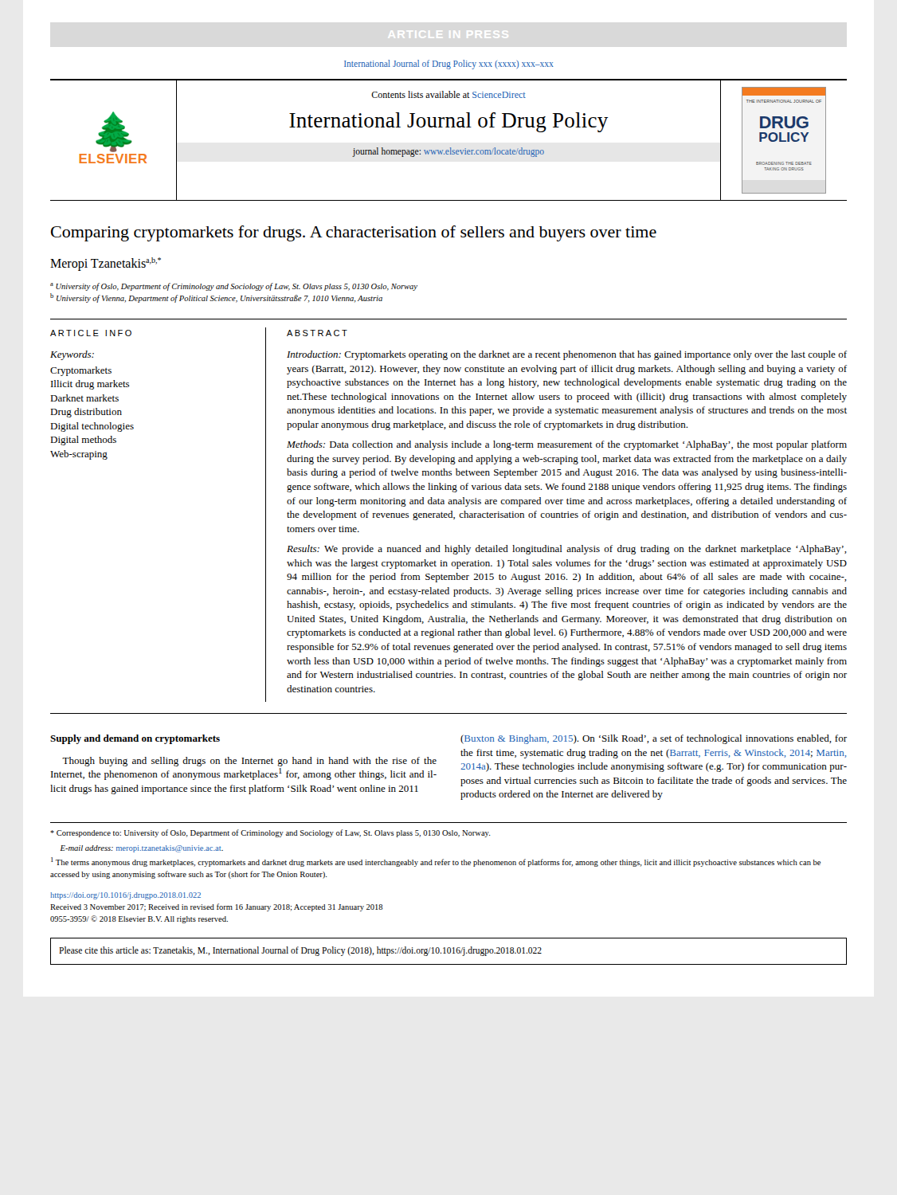ARTICLE IN PRESS
International Journal of Drug Policy xxx (xxxx) xxx–xxx
🌲
ELSEVIER
Contents lists available at ScienceDirect
International Journal of Drug Policy
journal homepage: www.elsevier.com/locate/drugpo
THE INTERNATIONAL JOURNAL OF
DRUG
POLICY
BROADENING THE DEBATE
TAKING ON DRUGS
Comparing cryptomarkets for drugs. A characterisation of sellers and buyers over time
Meropi Tzanetakisa,b,*
a University of Oslo, Department of Criminology and Sociology of Law, St. Olavs plass 5, 0130 Oslo, Norway
b University of Vienna, Department of Political Science, Universitätsstraße 7, 1010 Vienna, Austria
Article info
Keywords:
Cryptomarkets
Illicit drug markets
Darknet markets
Drug distribution
Digital technologies
Digital methods
Web-scraping
Abstract
Introduction: Cryptomarkets operating on the darknet are a recent phenomenon that has gained importance only over the last couple of years (Barratt, 2012). However, they now constitute an evolving part of illicit drug markets. Although selling and buying a variety of psychoactive substances on the Internet has a long history, new technological developments enable systematic drug trading on the net.These technological innovations on the Internet allow users to proceed with (illicit) drug transactions with almost completely anonymous identities and locations. In this paper, we provide a systematic measurement analysis of structures and trends on the most popular anonymous drug marketplace, and discuss the role of cryptomarkets in drug distribution.
Methods: Data collection and analysis include a long-term measurement of the cryptomarket ‘AlphaBay’, the most popular platform during the survey period. By developing and applying a web-scraping tool, market data was extracted from the marketplace on a daily basis during a period of twelve months between September 2015 and August 2016. The data was analysed by using business-intelligence software, which allows the linking of various data sets. We found 2188 unique vendors offering 11,925 drug items. The findings of our long-term monitoring and data analysis are compared over time and across marketplaces, offering a detailed understanding of the development of revenues generated, characterisation of countries of origin and destination, and distribution of vendors and customers over time.
Results: We provide a nuanced and highly detailed longitudinal analysis of drug trading on the darknet marketplace ‘AlphaBay’, which was the largest cryptomarket in operation. 1) Total sales volumes for the ‘drugs’ section was estimated at approximately USD 94 million for the period from September 2015 to August 2016. 2) In addition, about 64% of all sales are made with cocaine-, cannabis-, heroin-, and ecstasy-related products. 3) Average selling prices increase over time for categories including cannabis and hashish, ecstasy, opioids, psychedelics and stimulants. 4) The five most frequent countries of origin as indicated by vendors are the United States, United Kingdom, Australia, the Netherlands and Germany. Moreover, it was demonstrated that drug distribution on cryptomarkets is conducted at a regional rather than global level. 6) Furthermore, 4.88% of vendors made over USD 200,000 and were responsible for 52.9% of total revenues generated over the period analysed. In contrast, 57.51% of vendors managed to sell drug items worth less than USD 10,000 within a period of twelve months. The findings suggest that ‘AlphaBay’ was a cryptomarket mainly from and for Western industrialised countries. In contrast, countries of the global South are neither among the main countries of origin nor destination countries.
Supply and demand on cryptomarkets
Though buying and selling drugs on the Internet go hand in hand with the rise of the Internet, the phenomenon of anonymous marketplaces1 for, among other things, licit and illicit drugs has gained importance since the first platform ‘Silk Road’ went online in 2011
(Buxton & Bingham, 2015). On ‘Silk Road’, a set of technological innovations enabled, for the first time, systematic drug trading on the net (Barratt, Ferris, & Winstock, 2014; Martin, 2014a). These technologies include anonymising software (e.g. Tor) for communication purposes and virtual currencies such as Bitcoin to facilitate the trade of goods and services. The products ordered on the Internet are delivered by
* Correspondence to: University of Oslo, Department of Criminology and Sociology of Law, St. Olavs plass 5, 0130 Oslo, Norway.
E-mail address: meropi.tzanetakis@univie.ac.at.
1 The terms anonymous drug marketplaces, cryptomarkets and darknet drug markets are used interchangeably and refer to the phenomenon of platforms for, among other things, licit and illicit psychoactive substances which can be accessed by using anonymising software such as Tor (short for The Onion Router).
https://doi.org/10.1016/j.drugpo.2018.01.022
Received 3 November 2017; Received in revised form 16 January 2018; Accepted 31 January 2018
0955-3959/ © 2018 Elsevier B.V. All rights reserved.
Please cite this article as: Tzanetakis, M., International Journal of Drug Policy (2018), https://doi.org/10.1016/j.drugpo.2018.01.022